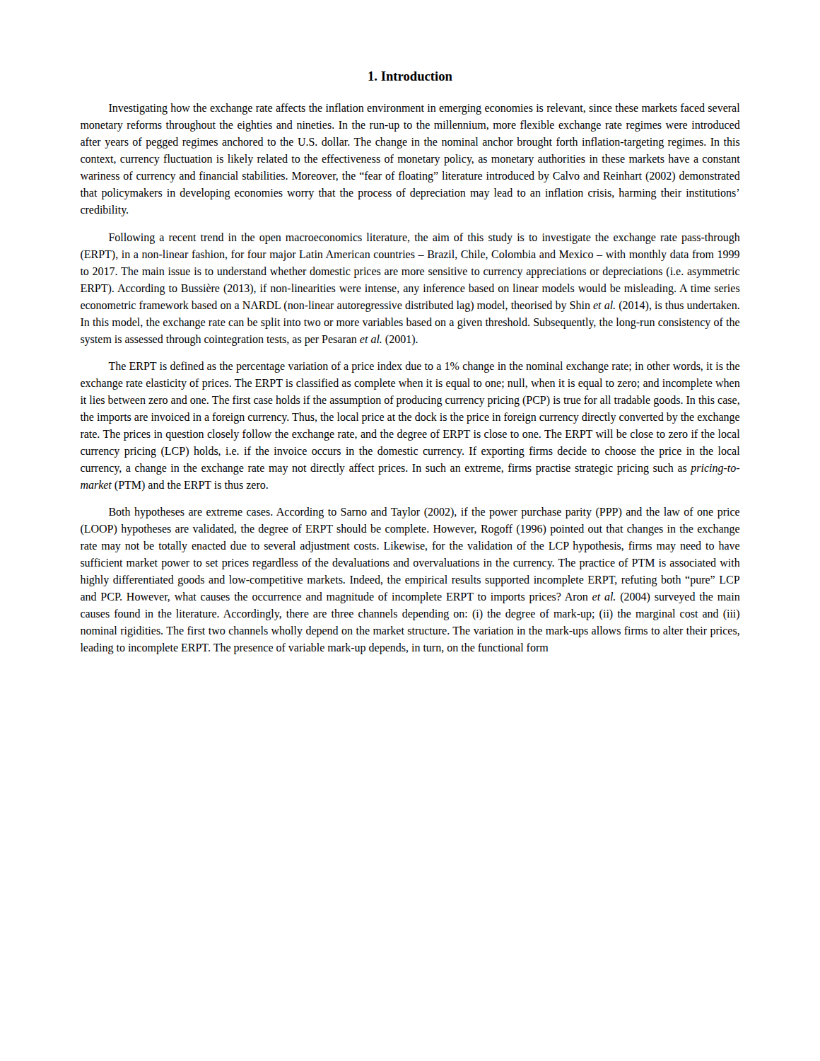1. Introduction
Investigating how the exchange rate affects the inflation environment in emerging economies is relevant, since these markets faced several monetary reforms throughout the eighties and nineties. In the run-up to the millennium, more flexible exchange rate regimes were introduced after years of pegged regimes anchored to the U.S. dollar. The change in the nominal anchor brought forth inflation-targeting regimes. In this context, currency fluctuation is likely related to the effectiveness of monetary policy, as monetary authorities in these markets have a constant wariness of currency and financial stabilities. Moreover, the “fear of floating” literature introduced by Calvo and Reinhart (2002) demonstrated that policymakers in developing economies worry that the process of depreciation may lead to an inflation crisis, harming their institutions’ credibility.
Following a recent trend in the open macroeconomics literature, the aim of this study is to investigate the exchange rate pass-through (ERPT), in a non-linear fashion, for four major Latin American countries – Brazil, Chile, Colombia and Mexico – with monthly data from 1999 to 2017. The main issue is to understand whether domestic prices are more sensitive to currency appreciations or depreciations (i.e. asymmetric ERPT). According to Bussière (2013), if non-linearities were intense, any inference based on linear models would be misleading. A time series econometric framework based on a NARDL (non-linear autoregressive distributed lag) model, theorised by Shin et al. (2014), is thus undertaken. In this model, the exchange rate can be split into two or more variables based on a given threshold. Subsequently, the long-run consistency of the system is assessed through cointegration tests, as per Pesaran et al. (2001).
The ERPT is defined as the percentage variation of a price index due to a 1% change in the nominal exchange rate; in other words, it is the exchange rate elasticity of prices. The ERPT is classified as complete when it is equal to one; null, when it is equal to zero; and incomplete when it lies between zero and one. The first case holds if the assumption of producing currency pricing (PCP) is true for all tradable goods. In this case, the imports are invoiced in a foreign currency. Thus, the local price at the dock is the price in foreign currency directly converted by the exchange rate. The prices in question closely follow the exchange rate, and the degree of ERPT is close to one. The ERPT will be close to zero if the local currency pricing (LCP) holds, i.e. if the invoice occurs in the domestic currency. If exporting firms decide to choose the price in the local currency, a change in the exchange rate may not directly affect prices. In such an extreme, firms practise strategic pricing such as pricing-to-market (PTM) and the ERPT is thus zero.
Both hypotheses are extreme cases. According to Sarno and Taylor (2002), if the power purchase parity (PPP) and the law of one price (LOOP) hypotheses are validated, the degree of ERPT should be complete. However, Rogoff (1996) pointed out that changes in the exchange rate may not be totally enacted due to several adjustment costs. Likewise, for the validation of the LCP hypothesis, firms may need to have sufficient market power to set prices regardless of the devaluations and overvaluations in the currency. The practice of PTM is associated with highly differentiated goods and low-competitive markets. Indeed, the empirical results supported incomplete ERPT, refuting both “pure” LCP and PCP. However, what causes the occurrence and magnitude of incomplete ERPT to imports prices? Aron et al. (2004) surveyed the main causes found in the literature. Accordingly, there are three channels depending on: (i) the degree of mark-up; (ii) the marginal cost and (iii) nominal rigidities. The first two channels wholly depend on the market structure. The variation in the mark-ups allows firms to alter their prices, leading to incomplete ERPT. The presence of variable mark-up depends, in turn, on the functional form